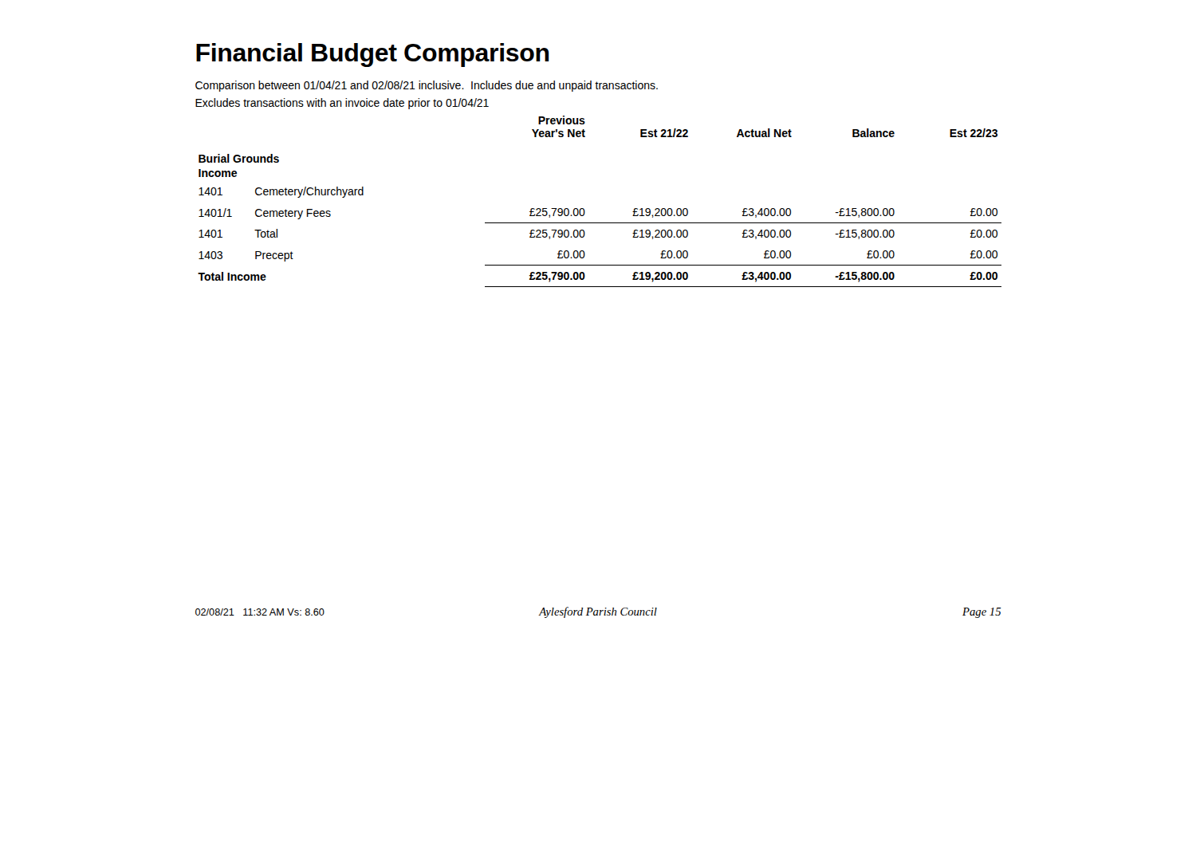Financial Budget Comparison
Comparison between 01/04/21 and 02/08/21 inclusive. Includes due and unpaid transactions.
Excludes transactions with an invoice date prior to 01/04/21
| | | Previous Year's Net | Est 21/22 | Actual Net | Balance | Est 22/23 |
| --- | --- | --- | --- | --- | --- | --- |
| Burial Grounds | | | | | |
| Income | | | | | |
| 1401 | Cemetery/Churchyard | | | | | |
| 1401/1 | Cemetery Fees | £25,790.00 | £19,200.00 | £3,400.00 | -£15,800.00 | £0.00 |
| 1401 | Total | £25,790.00 | £19,200.00 | £3,400.00 | -£15,800.00 | £0.00 |
| 1403 | Precept | £0.00 | £0.00 | £0.00 | £0.00 | £0.00 |
| Total Income | £25,790.00 | £19,200.00 | £3,400.00 | -£15,800.00 | £0.00 |
02/08/21 11:32 AM Vs: 8.60
Aylesford Parish Council
Page 15